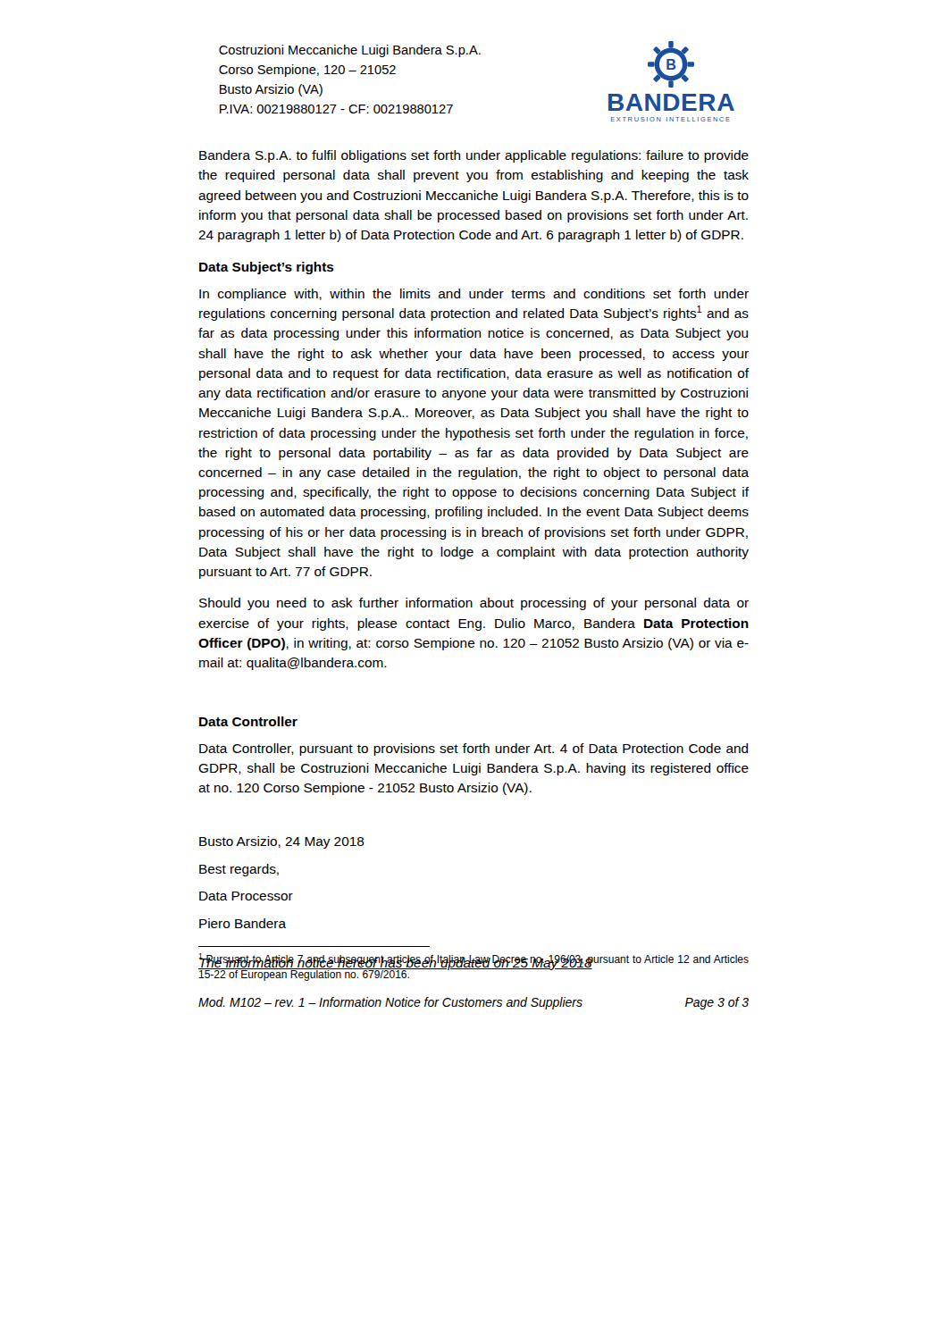Costruzioni Meccaniche Luigi Bandera S.p.A.
Corso Sempione, 120 – 21052
Busto Arsizio (VA)
P.IVA: 00219880127 - CF: 00219880127
B
BANDERA
EXTRUSION INTELLIGENCE
Bandera S.p.A. to fulfil obligations set forth under applicable regulations: failure to provide the required personal data shall prevent you from establishing and keeping the task agreed between you and Costruzioni Meccaniche Luigi Bandera S.p.A. Therefore, this is to inform you that personal data shall be processed based on provisions set forth under Art. 24 paragraph 1 letter b) of Data Protection Code and Art. 6 paragraph 1 letter b) of GDPR.
Data Subject’s rights
In compliance with, within the limits and under terms and conditions set forth under regulations concerning personal data protection and related Data Subject’s rights1 and as far as data processing under this information notice is concerned, as Data Subject you shall have the right to ask whether your data have been processed, to access your personal data and to request for data rectification, data erasure as well as notification of any data rectification and/or erasure to anyone your data were transmitted by Costruzioni Meccaniche Luigi Bandera S.p.A.. Moreover, as Data Subject you shall have the right to restriction of data processing under the hypothesis set forth under the regulation in force, the right to personal data portability – as far as data provided by Data Subject are concerned – in any case detailed in the regulation, the right to object to personal data processing and, specifically, the right to oppose to decisions concerning Data Subject if based on automated data processing, profiling included. In the event Data Subject deems processing of his or her data processing is in breach of provisions set forth under GDPR, Data Subject shall have the right to lodge a complaint with data protection authority pursuant to Art. 77 of GDPR.
Should you need to ask further information about processing of your personal data or exercise of your rights, please contact Eng. Dulio Marco, Bandera Data Protection Officer (DPO), in writing, at: corso Sempione no. 120 – 21052 Busto Arsizio (VA) or via e-mail at: qualita@lbandera.com.
Data Controller
Data Controller, pursuant to provisions set forth under Art. 4 of Data Protection Code and GDPR, shall be Costruzioni Meccaniche Luigi Bandera S.p.A. having its registered office at no. 120 Corso Sempione - 21052 Busto Arsizio (VA).
Busto Arsizio, 24 May 2018
Best regards,
Data Processor
Piero Bandera
The information notice hereof has been updated on 25 May 2018
1 Pursuant to Article 7 and subsequent articles of Italian Law Decree no. 196/03, pursuant to Article 12 and Articles 15-22 of European Regulation no. 679/2016.
Mod. M102 – rev. 1 – Information Notice for Customers and Suppliers Page 3 of 3